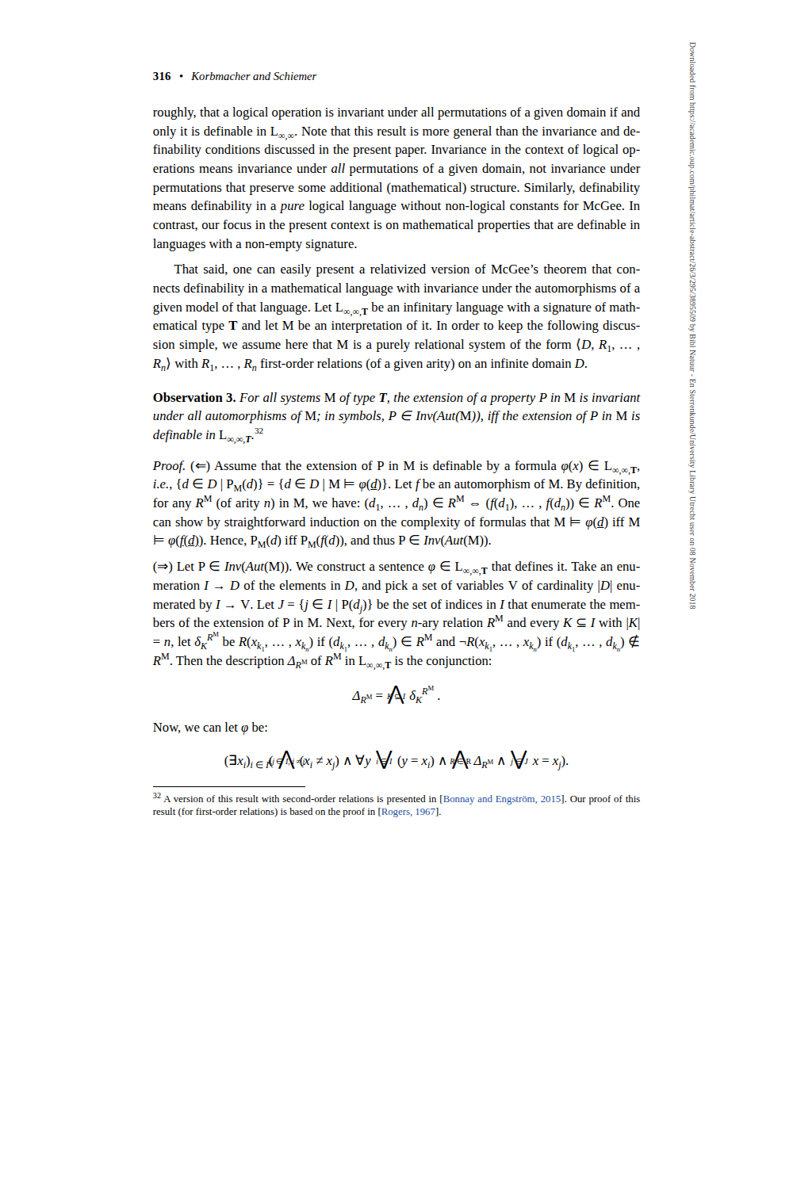Downloaded from https://academic.oup.com/philmat/article-abstract/26/3/295/3895509 by Bibl Natuur - En Sterrenkunde/University Library Utrecht user on 08 November 2018
316 • Korbmacher and Schiemer
roughly, that a logical operation is invariant under all permutations of a given domain if and only it is definable in L∞,∞. Note that this result is more general than the invariance and definability conditions discussed in the present paper. Invariance in the context of logical operations means invariance under all permutations of a given domain, not invariance under permutations that preserve some additional (mathematical) structure. Similarly, definability means definability in a pure logical language without non-logical constants for McGee. In contrast, our focus in the present context is on mathematical properties that are definable in languages with a non-empty signature.
That said, one can easily present a relativized version of McGee’s theorem that connects definability in a mathematical language with invariance under the automorphisms of a given model of that language. Let L∞,∞,T be an infinitary language with a signature of mathematical type T and let M be an interpretation of it. In order to keep the following discussion simple, we assume here that M is a purely relational system of the form ⟨D, R1, … , Rn⟩ with R1, … , Rn first-order relations (of a given arity) on an infinite domain D.
Observation 3. For all systems M of type T, the extension of a property P in M is invariant under all automorphisms of M; in symbols, P ∈ Inv(Aut(M)), iff the extension of P in M is definable in L∞,∞,T.32
Proof. (⇐) Assume that the extension of P in M is definable by a formula φ(x) ∈ L∞,∞,T, i.e., {d ∈ D | PM(d)} = {d ∈ D | M ⊨ φ(d)}. Let f be an automorphism of M. By definition, for any RM (of arity n) in M, we have: (d1, … , dn) ∈ RM ⇔ (f(d1), … , f(dn)) ∈ RM. One can show by straightforward induction on the complexity of formulas that M ⊨ φ(d) iff M ⊨ φ(f(d)). Hence, PM(d) iff PM(f(d)), and thus P ∈ Inv(Aut(M)).
(⇒) Let P ∈ Inv(Aut(M)). We construct a sentence φ ∈ L∞,∞,T that defines it. Take an enumeration I → D of the elements in D, and pick a set of variables V of cardinality |D| enumerated by I → V. Let J = {j ∈ I | P(dj)} be the set of indices in I that enumerate the members of the extension of P in M. Next, for every n-ary relation RM and every K ⊆ I with |K| = n, let δKRM be R(xk1, … , xkn) if (dk1, … , dkn) ∈ RM and ¬R(xk1, … , xkn) if (dk1, … , dkn) ∉ RM. Then the description ΔRM of RM in L∞,∞,T is the conjunction:
ΔRM = ⋀K ⊆ I δKRM .
Now, we can let φ be:
(∃xi)i ∈ I( ⋀i,j ∈ I, i ≠ j (xi ≠ xj) ∧ ∀y ⋁i ∈ I (y = xi) ∧ ⋀R ∈ R ΔRM ∧ ⋁j ∈ J x = xj).
32 A version of this result with second-order relations is presented in [Bonnay and Engström, 2015]. Our proof of this result (for first-order relations) is based on the proof in [Rogers, 1967].